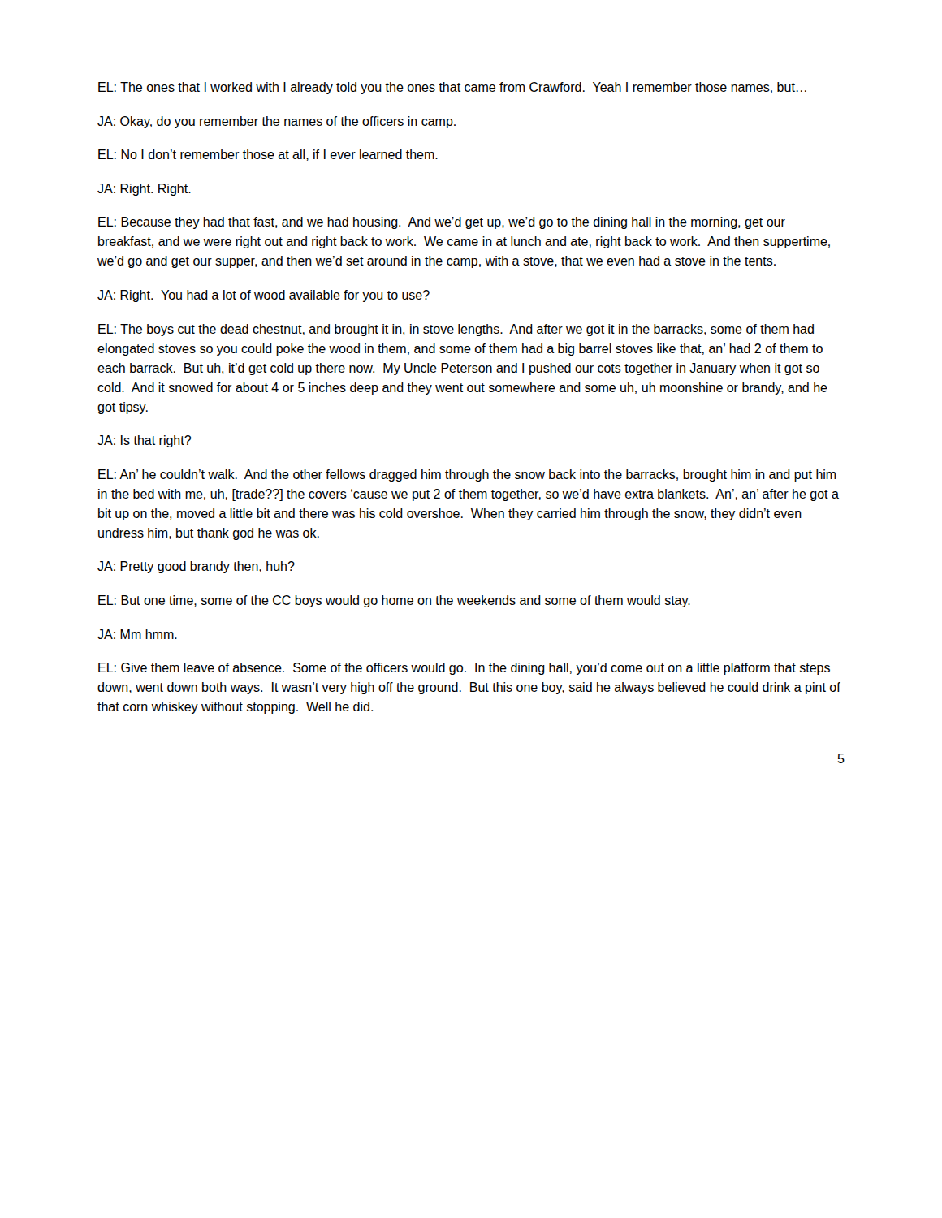EL: The ones that I worked with I already told you the ones that came from Crawford. Yeah I remember those names, but…
JA: Okay, do you remember the names of the officers in camp.
EL: No I don’t remember those at all, if I ever learned them.
JA: Right. Right.
EL: Because they had that fast, and we had housing. And we’d get up, we’d go to the dining hall in the morning, get our breakfast, and we were right out and right back to work. We came in at lunch and ate, right back to work. And then suppertime, we’d go and get our supper, and then we’d set around in the camp, with a stove, that we even had a stove in the tents.
JA: Right. You had a lot of wood available for you to use?
EL: The boys cut the dead chestnut, and brought it in, in stove lengths. And after we got it in the barracks, some of them had elongated stoves so you could poke the wood in them, and some of them had a big barrel stoves like that, an’ had 2 of them to each barrack. But uh, it’d get cold up there now. My Uncle Peterson and I pushed our cots together in January when it got so cold. And it snowed for about 4 or 5 inches deep and they went out somewhere and some uh, uh moonshine or brandy, and he got tipsy.
JA: Is that right?
EL: An’ he couldn’t walk. And the other fellows dragged him through the snow back into the barracks, brought him in and put him in the bed with me, uh, [trade??] the covers ‘cause we put 2 of them together, so we’d have extra blankets. An’, an’ after he got a bit up on the, moved a little bit and there was his cold overshoe. When they carried him through the snow, they didn’t even undress him, but thank god he was ok.
JA: Pretty good brandy then, huh?
EL: But one time, some of the CC boys would go home on the weekends and some of them would stay.
JA: Mm hmm.
EL: Give them leave of absence. Some of the officers would go. In the dining hall, you’d come out on a little platform that steps down, went down both ways. It wasn’t very high off the ground. But this one boy, said he always believed he could drink a pint of that corn whiskey without stopping. Well he did.
5